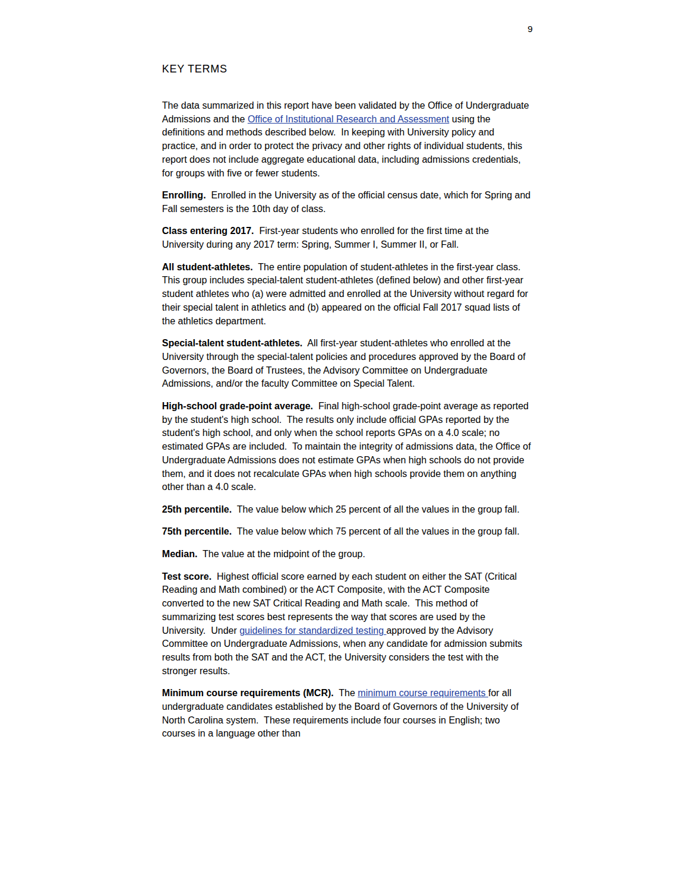9
KEY TERMS
The data summarized in this report have been validated by the Office of Undergraduate Admissions and the Office of Institutional Research and Assessment using the definitions and methods described below. In keeping with University policy and practice, and in order to protect the privacy and other rights of individual students, this report does not include aggregate educational data, including admissions credentials, for groups with five or fewer students.
Enrolling. Enrolled in the University as of the official census date, which for Spring and Fall semesters is the 10th day of class.
Class entering 2017. First-year students who enrolled for the first time at the University during any 2017 term: Spring, Summer I, Summer II, or Fall.
All student-athletes. The entire population of student-athletes in the first-year class. This group includes special-talent student-athletes (defined below) and other first-year student athletes who (a) were admitted and enrolled at the University without regard for their special talent in athletics and (b) appeared on the official Fall 2017 squad lists of the athletics department.
Special-talent student-athletes. All first-year student-athletes who enrolled at the University through the special-talent policies and procedures approved by the Board of Governors, the Board of Trustees, the Advisory Committee on Undergraduate Admissions, and/or the faculty Committee on Special Talent.
High-school grade-point average. Final high-school grade-point average as reported by the student's high school. The results only include official GPAs reported by the student's high school, and only when the school reports GPAs on a 4.0 scale; no estimated GPAs are included. To maintain the integrity of admissions data, the Office of Undergraduate Admissions does not estimate GPAs when high schools do not provide them, and it does not recalculate GPAs when high schools provide them on anything other than a 4.0 scale.
25th percentile. The value below which 25 percent of all the values in the group fall.
75th percentile. The value below which 75 percent of all the values in the group fall.
Median. The value at the midpoint of the group.
Test score. Highest official score earned by each student on either the SAT (Critical Reading and Math combined) or the ACT Composite, with the ACT Composite converted to the new SAT Critical Reading and Math scale. This method of summarizing test scores best represents the way that scores are used by the University. Under guidelines for standardized testing approved by the Advisory Committee on Undergraduate Admissions, when any candidate for admission submits results from both the SAT and the ACT, the University considers the test with the stronger results.
Minimum course requirements (MCR). The minimum course requirements for all undergraduate candidates established by the Board of Governors of the University of North Carolina system. These requirements include four courses in English; two courses in a language other than